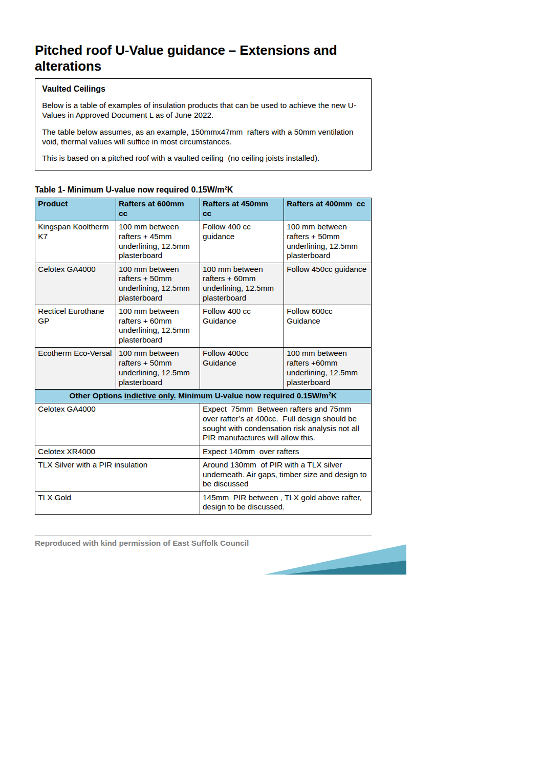Pitched roof U-Value guidance – Extensions and alterations
Vaulted Ceilings
Below is a table of examples of insulation products that can be used to achieve the new U-Values in Approved Document L as of June 2022.
The table below assumes, as an example, 150mmx47mm rafters with a 50mm ventilation void, thermal values will suffice in most circumstances.
This is based on a pitched roof with a vaulted ceiling (no ceiling joists installed).
Table 1- Minimum U-value now required 0.15W/m²K
| Product | Rafters at 600mm cc | Rafters at 450mm cc | Rafters at 400mm cc |
| --- | --- | --- | --- |
| Kingspan Kooltherm K7 | 100 mm between rafters + 45mm underlining, 12.5mm plasterboard | Follow 400 cc guidance | 100 mm between rafters + 50mm underlining, 12.5mm plasterboard |
| Celotex GA4000 | 100 mm between rafters + 50mm underlining, 12.5mm plasterboard | 100 mm between rafters + 60mm underlining, 12.5mm plasterboard | Follow 450cc guidance |
| Recticel Eurothane GP | 100 mm between rafters + 60mm underlining, 12.5mm plasterboard | Follow 400 cc Guidance | Follow 600cc Guidance |
| Ecotherm Eco-Versal | 100 mm between rafters + 50mm underlining, 12.5mm plasterboard | Follow 400cc Guidance | 100 mm between rafters +60mm underlining, 12.5mm plasterboard |
| Other Options indictive only. Minimum U-value now required 0.15W/m²K |
| Celotex GA4000 | Expect 75mm Between rafters and 75mm over rafter’s at 400cc. Full design should be sought with condensation risk analysis not all PIR manufactures will allow this. |
| Celotex XR4000 | Expect 140mm over rafters |
| TLX Silver with a PIR insulation | Around 130mm of PIR with a TLX silver underneath. Air gaps, timber size and design to be discussed |
| TLX Gold | 145mm PIR between , TLX gold above rafter, design to be discussed. |
Reproduced with kind permission of East Suffolk Council